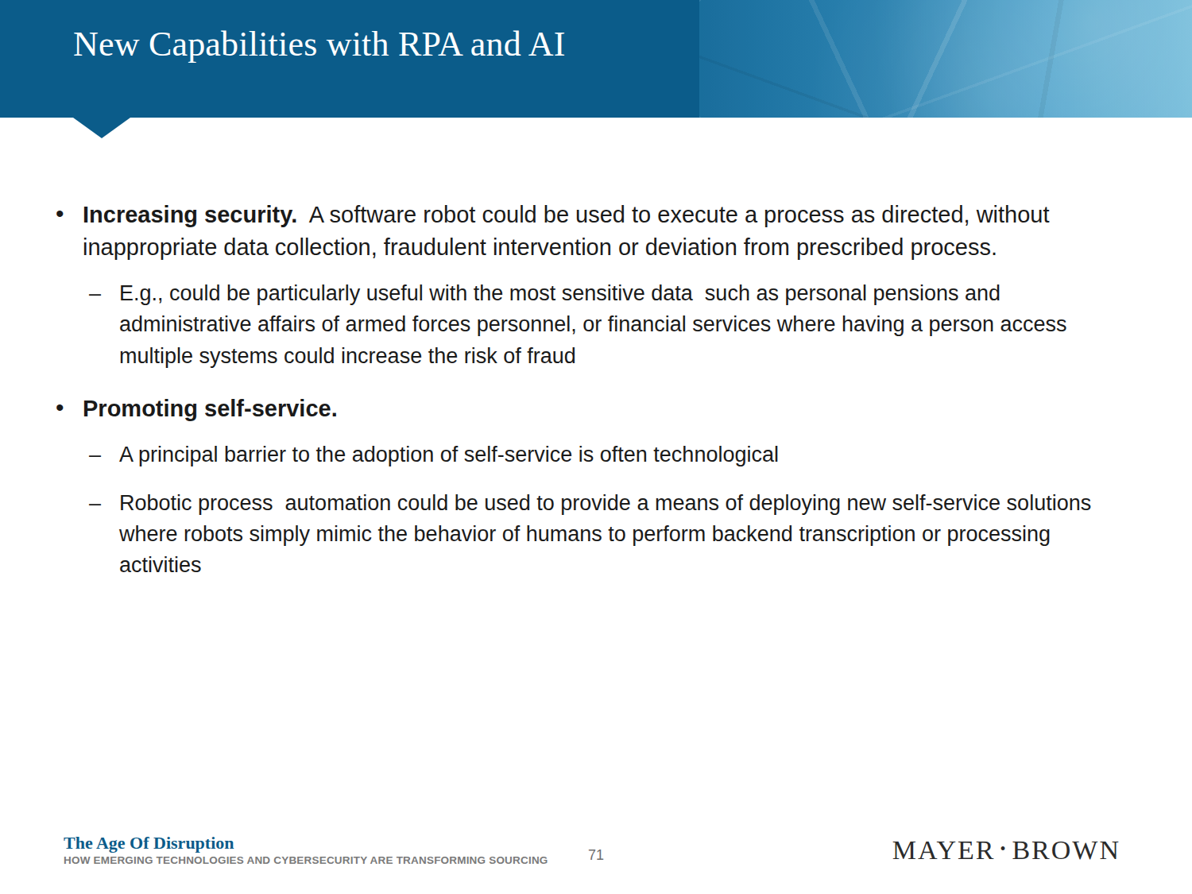New Capabilities with RPA and AI
Increasing security. A software robot could be used to execute a process as directed, without inappropriate data collection, fraudulent intervention or deviation from prescribed process.
E.g., could be particularly useful with the most sensitive data such as personal pensions and administrative affairs of armed forces personnel, or financial services where having a person access multiple systems could increase the risk of fraud
Promoting self-service.
A principal barrier to the adoption of self-service is often technological
Robotic process automation could be used to provide a means of deploying new self-service solutions where robots simply mimic the behavior of humans to perform backend transcription or processing activities
The Age Of Disruption
HOW EMERGING TECHNOLOGIES AND CYBERSECURITY ARE TRANSFORMING SOURCING
71
MAYER•BROWN